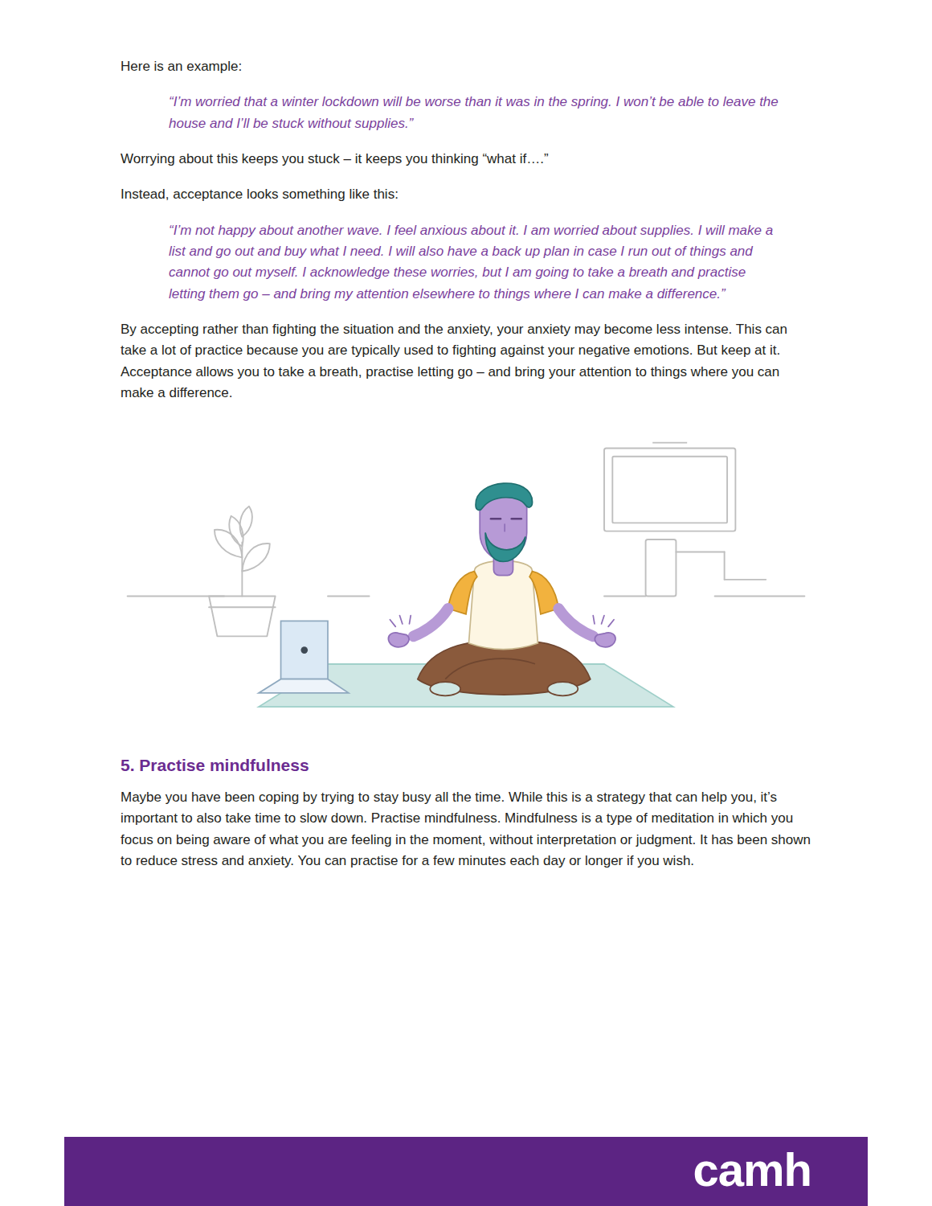Here is an example:
“I’m worried that a winter lockdown will be worse than it was in the spring. I won’t be able to leave the house and I’ll be stuck without supplies.”
Worrying about this keeps you stuck – it keeps you thinking “what if….”
Instead, acceptance looks something like this:
“I’m not happy about another wave. I feel anxious about it. I am worried about supplies. I will make a list and go out and buy what I need. I will also have a back up plan in case I run out of things and cannot go out myself. I acknowledge these worries, but I am going to take a breath and practise letting them go – and bring my attention elsewhere to things where I can make a difference.”
By accepting rather than fighting the situation and the anxiety, your anxiety may become less intense. This can take a lot of practice because you are typically used to fighting against your negative emotions. But keep at it. Acceptance allows you to take a breath, practise letting go – and bring your attention to things where you can make a difference.
Person practising mindfulness meditation at home Line illustration of a person with teal hair and beard sitting cross-legged in a meditation pose on a teal yoga mat. A laptop sits open on the mat to the left, a potted plant stands behind on the left, and framed wall art with a lamp appears on the right.
5. Practise mindfulness
Maybe you have been coping by trying to stay busy all the time. While this is a strategy that can help you, it’s important to also take time to slow down. Practise mindfulness. Mindfulness is a type of meditation in which you focus on being aware of what you are feeling in the moment, without interpretation or judgment. It has been shown to reduce stress and anxiety. You can practise for a few minutes each day or longer if you wish.
camh